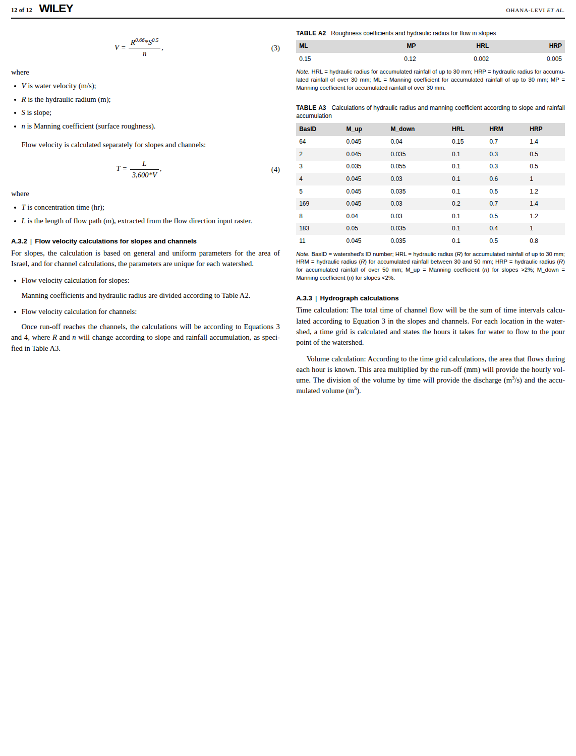12 of 12 WILEY Ohana-Levi et al.
V = R0.66*S0.5 n, (3)
where
V is water velocity (m/s);
R is the hydraulic radium (m);
S is slope;
n is Manning coefficient (surface roughness).
Flow velocity is calculated separately for slopes and channels:
T = L 3,600*V, (4)
where
T is concentration time (hr);
L is the length of flow path (m), extracted from the flow direction input raster.
A.3.2|Flow velocity calculations for slopes and channels
For slopes, the calculation is based on general and uniform parameters for the area of Israel, and for channel calculations, the parameters are unique for each watershed.
Flow velocity calculation for slopes:
Manning coefficients and hydraulic radius are divided according to Table A2.
Flow velocity calculation for channels:
Once run-off reaches the channels, the calculations will be according to Equations 3 and 4, where R and n will change according to slope and rainfall accumulation, as specified in Table A3.
TABLE A2 Roughness coefficients and hydraulic radius for flow in slopes
| ML | MP | HRL | HRP |
| --- | --- | --- | --- |
| 0.15 | 0.12 | 0.002 | 0.005 |
Note. HRL = hydraulic radius for accumulated rainfall of up to 30 mm; HRP = hydraulic radius for accumulated rainfall of over 30 mm; ML = Manning coefficient for accumulated rainfall of up to 30 mm; MP = Manning coefficient for accumulated rainfall of over 30 mm.
TABLE A3 Calculations of hydraulic radius and manning coefficient according to slope and rainfall accumulation
| BasID | M_up | M_down | HRL | HRM | HRP |
| --- | --- | --- | --- | --- | --- |
| 64 | 0.045 | 0.04 | 0.15 | 0.7 | 1.4 |
| 2 | 0.045 | 0.035 | 0.1 | 0.3 | 0.5 |
| 3 | 0.035 | 0.055 | 0.1 | 0.3 | 0.5 |
| 4 | 0.045 | 0.03 | 0.1 | 0.6 | 1 |
| 5 | 0.045 | 0.035 | 0.1 | 0.5 | 1.2 |
| 169 | 0.045 | 0.03 | 0.2 | 0.7 | 1.4 |
| 8 | 0.04 | 0.03 | 0.1 | 0.5 | 1.2 |
| 183 | 0.05 | 0.035 | 0.1 | 0.4 | 1 |
| 11 | 0.045 | 0.035 | 0.1 | 0.5 | 0.8 |
Note. BasID = watershed's ID number; HRL = hydraulic radius (R) for accumulated rainfall of up to 30 mm; HRM = hydraulic radius (R) for accumulated rainfall between 30 and 50 mm; HRP = hydraulic radius (R) for accumulated rainfall of over 50 mm; M_up = Manning coefficient (n) for slopes >2%; M_down = Manning coefficient (n) for slopes <2%.
A.3.3|Hydrograph calculations
Time calculation: The total time of channel flow will be the sum of time intervals calculated according to Equation 3 in the slopes and channels. For each location in the watershed, a time grid is calculated and states the hours it takes for water to flow to the pour point of the watershed.
Volume calculation: According to the time grid calculations, the area that flows during each hour is known. This area multiplied by the run-off (mm) will provide the hourly volume. The division of the volume by time will provide the discharge (m3/s) and the accumulated volume (m3).